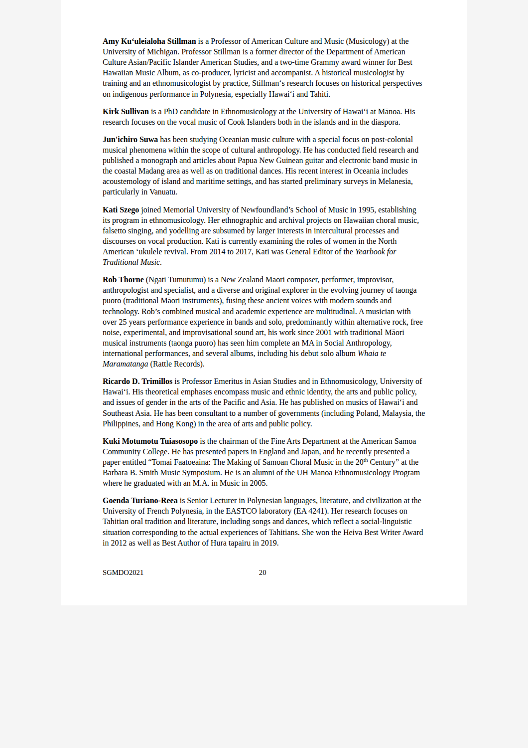Amy Kuʻuleialoha Stillman is a Professor of American Culture and Music (Musicology) at the University of Michigan. Professor Stillman is a former director of the Department of American Culture Asian/Pacific Islander American Studies, and a two-time Grammy award winner for Best Hawaiian Music Album, as co-producer, lyricist and accompanist. A historical musicologist by training and an ethnomusicologist by practice, Stillmanʻs research focuses on historical perspectives on indigenous performance in Polynesia, especially Hawaiʻi and Tahiti.
Kirk Sullivan is a PhD candidate in Ethnomusicology at the University of Hawaiʻi at Mānoa. His research focuses on the vocal music of Cook Islanders both in the islands and in the diaspora.
Jun'ichiro Suwa has been studying Oceanian music culture with a special focus on post-colonial musical phenomena within the scope of cultural anthropology. He has conducted field research and published a monograph and articles about Papua New Guinean guitar and electronic band music in the coastal Madang area as well as on traditional dances. His recent interest in Oceania includes acoustemology of island and maritime settings, and has started preliminary surveys in Melanesia, particularly in Vanuatu.
Kati Szego joined Memorial University of Newfoundland’s School of Music in 1995, establishing its program in ethnomusicology. Her ethnographic and archival projects on Hawaiian choral music, falsetto singing, and yodelling are subsumed by larger interests in intercultural processes and discourses on vocal production. Kati is currently examining the roles of women in the North American ʻukulele revival. From 2014 to 2017, Kati was General Editor of the Yearbook for Traditional Music.
Rob Thorne (Ngāti Tumutumu) is a New Zealand Māori composer, performer, improvisor, anthropologist and specialist, and a diverse and original explorer in the evolving journey of taonga puoro (traditional Māori instruments), fusing these ancient voices with modern sounds and technology. Rob’s combined musical and academic experience are multitudinal. A musician with over 25 years performance experience in bands and solo, predominantly within alternative rock, free noise, experimental, and improvisational sound art, his work since 2001 with traditional Māori musical instruments (taonga puoro) has seen him complete an MA in Social Anthropology, international performances, and several albums, including his debut solo album Whaia te Maramatanga (Rattle Records).
Ricardo D. Trimillos is Professor Emeritus in Asian Studies and in Ethnomusicology, University of Hawaiʻi. His theoretical emphases encompass music and ethnic identity, the arts and public policy, and issues of gender in the arts of the Pacific and Asia. He has published on musics of Hawaiʻi and Southeast Asia. He has been consultant to a number of governments (including Poland, Malaysia, the Philippines, and Hong Kong) in the area of arts and public policy.
Kuki Motumotu Tuiasosopo is the chairman of the Fine Arts Department at the American Samoa Community College. He has presented papers in England and Japan, and he recently presented a paper entitled “Tomai Faatoeaina: The Making of Samoan Choral Music in the 20th Century” at the Barbara B. Smith Music Symposium. He is an alumni of the UH Manoa Ethnomusicology Program where he graduated with an M.A. in Music in 2005.
Goenda Turiano-Reea is Senior Lecturer in Polynesian languages, literature, and civilization at the University of French Polynesia, in the EASTCO laboratory (EA 4241). Her research focuses on Tahitian oral tradition and literature, including songs and dances, which reflect a social-linguistic situation corresponding to the actual experiences of Tahitians. She won the Heiva Best Writer Award in 2012 as well as Best Author of Hura tapairu in 2019.
SGMDO2021
20